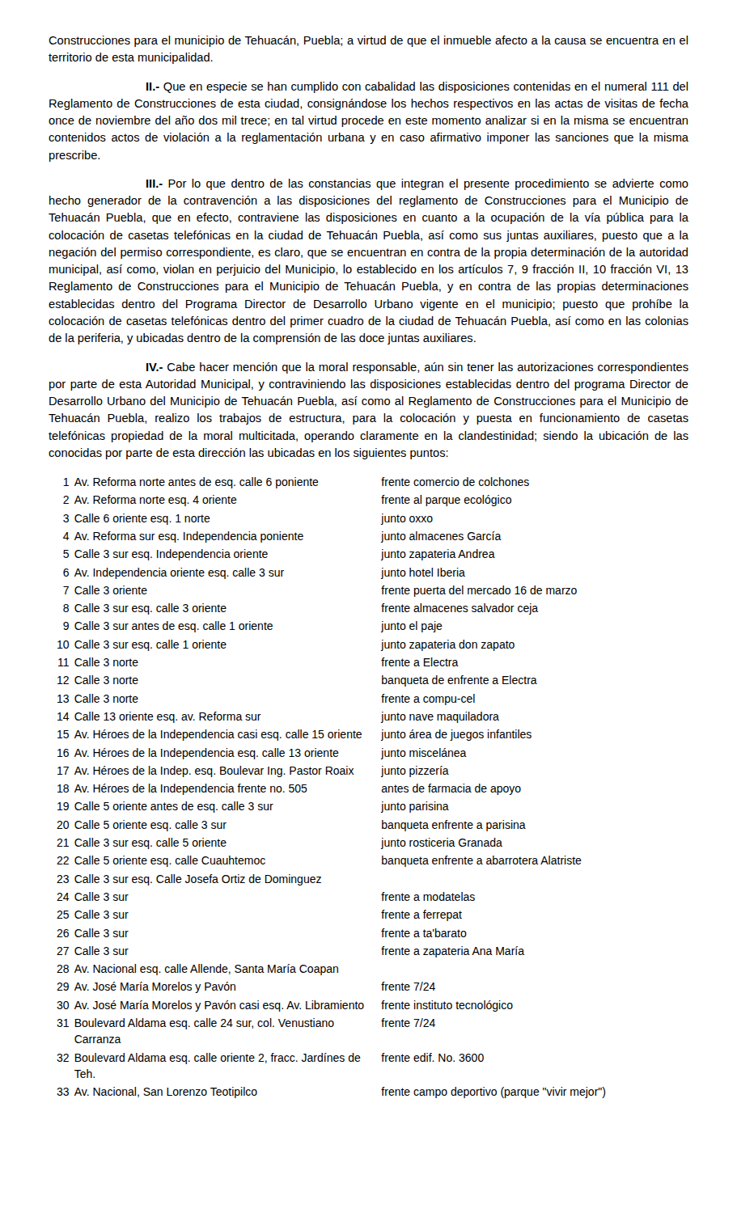Construcciones para el municipio de Tehuacán, Puebla; a virtud de que el inmueble afecto a la causa se encuentra en el territorio de esta municipalidad.
II.- Que en especie se han cumplido con cabalidad las disposiciones contenidas en el numeral 111 del Reglamento de Construcciones de esta ciudad, consignándose los hechos respectivos en las actas de visitas de fecha once de noviembre del año dos mil trece; en tal virtud procede en este momento analizar si en la misma se encuentran contenidos actos de violación a la reglamentación urbana y en caso afirmativo imponer las sanciones que la misma prescribe.
III.- Por lo que dentro de las constancias que integran el presente procedimiento se advierte como hecho generador de la contravención a las disposiciones del reglamento de Construcciones para el Municipio de Tehuacán Puebla, que en efecto, contraviene las disposiciones en cuanto a la ocupación de la vía pública para la colocación de casetas telefónicas en la ciudad de Tehuacán Puebla, así como sus juntas auxiliares, puesto que a la negación del permiso correspondiente, es claro, que se encuentran en contra de la propia determinación de la autoridad municipal, así como, violan en perjuicio del Municipio, lo establecido en los artículos 7, 9 fracción II, 10 fracción VI, 13 Reglamento de Construcciones para el Municipio de Tehuacán Puebla, y en contra de las propias determinaciones establecidas dentro del Programa Director de Desarrollo Urbano vigente en el municipio; puesto que prohíbe la colocación de casetas telefónicas dentro del primer cuadro de la ciudad de Tehuacán Puebla, así como en las colonias de la periferia, y ubicadas dentro de la comprensión de las doce juntas auxiliares.
IV.- Cabe hacer mención que la moral responsable, aún sin tener las autorizaciones correspondientes por parte de esta Autoridad Municipal, y contraviniendo las disposiciones establecidas dentro del programa Director de Desarrollo Urbano del Municipio de Tehuacán Puebla, así como al Reglamento de Construcciones para el Municipio de Tehuacán Puebla, realizo los trabajos de estructura, para la colocación y puesta en funcionamiento de casetas telefónicas propiedad de la moral multicitada, operando claramente en la clandestinidad; siendo la ubicación de las conocidas por parte de esta dirección las ubicadas en los siguientes puntos:
| 1 | Av. Reforma norte antes de esq. calle 6 poniente | frente comercio de colchones |
| 2 | Av. Reforma norte esq. 4 oriente | frente al parque ecológico |
| 3 | Calle 6 oriente esq. 1 norte | junto oxxo |
| 4 | Av. Reforma sur esq. Independencia poniente | junto almacenes García |
| 5 | Calle 3 sur esq. Independencia oriente | junto zapateria Andrea |
| 6 | Av. Independencia oriente esq. calle 3 sur | junto hotel Iberia |
| 7 | Calle 3 oriente | frente puerta del mercado 16 de marzo |
| 8 | Calle 3 sur esq. calle 3 oriente | frente almacenes salvador ceja |
| 9 | Calle 3 sur antes de esq. calle 1 oriente | junto el paje |
| 10 | Calle 3 sur esq. calle 1 oriente | junto zapateria don zapato |
| 11 | Calle 3 norte | frente a Electra |
| 12 | Calle 3 norte | banqueta de enfrente a Electra |
| 13 | Calle 3 norte | frente a compu-cel |
| 14 | Calle 13 oriente esq. av. Reforma sur | junto nave maquiladora |
| 15 | Av. Héroes de la Independencia casi esq. calle 15 oriente | junto área de juegos infantiles |
| 16 | Av. Héroes de la Independencia esq. calle 13 oriente | junto miscelánea |
| 17 | Av. Héroes de la Indep. esq. Boulevar Ing. Pastor Roaix | junto pizzería |
| 18 | Av. Héroes de la Independencia frente no. 505 | antes de farmacia de apoyo |
| 19 | Calle 5 oriente antes de esq. calle 3 sur | junto parisina |
| 20 | Calle 5 oriente esq. calle 3 sur | banqueta enfrente a parisina |
| 21 | Calle 3 sur esq. calle 5 oriente | junto rosticeria Granada |
| 22 | Calle 5 oriente esq. calle Cuauhtemoc | banqueta enfrente a abarrotera Alatriste |
| 23 | Calle 3 sur esq. Calle Josefa Ortiz de Dominguez | |
| 24 | Calle 3 sur | frente a modatelas |
| 25 | Calle 3 sur | frente a ferrepat |
| 26 | Calle 3 sur | frente a ta'barato |
| 27 | Calle 3 sur | frente a zapateria Ana María |
| 28 | Av. Nacional esq. calle Allende, Santa María Coapan | |
| 29 | Av. José María Morelos y Pavón | frente 7/24 |
| 30 | Av. José María Morelos y Pavón casi esq. Av. Libramiento | frente instituto tecnológico |
| 31 | Boulevard Aldama esq. calle 24 sur, col. Venustiano Carranza | frente 7/24 |
| 32 | Boulevard Aldama esq. calle oriente 2, fracc. Jardínes de Teh. | frente edif. No. 3600 |
| 33 | Av. Nacional, San Lorenzo Teotipilco | frente campo deportivo (parque "vivir mejor") |